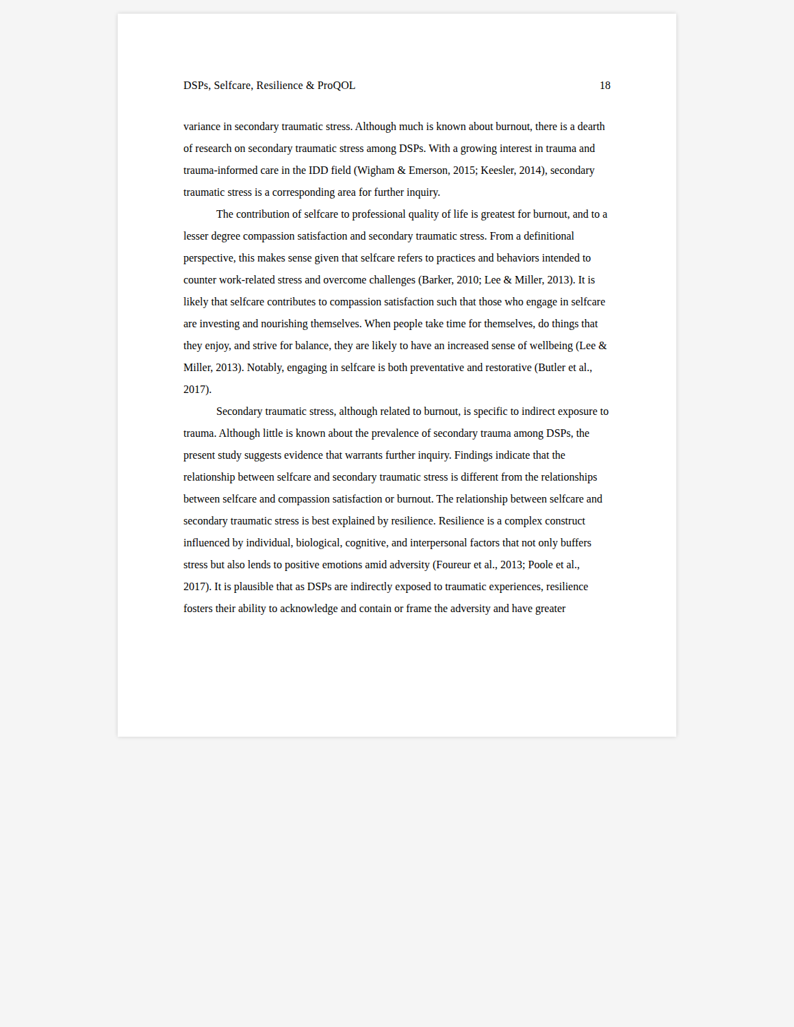DSPs, Selfcare, Resilience & ProQOL 18
variance in secondary traumatic stress. Although much is known about burnout, there is a dearth of research on secondary traumatic stress among DSPs. With a growing interest in trauma and trauma-informed care in the IDD field (Wigham & Emerson, 2015; Keesler, 2014), secondary traumatic stress is a corresponding area for further inquiry.
The contribution of selfcare to professional quality of life is greatest for burnout, and to a lesser degree compassion satisfaction and secondary traumatic stress. From a definitional perspective, this makes sense given that selfcare refers to practices and behaviors intended to counter work-related stress and overcome challenges (Barker, 2010; Lee & Miller, 2013). It is likely that selfcare contributes to compassion satisfaction such that those who engage in selfcare are investing and nourishing themselves. When people take time for themselves, do things that they enjoy, and strive for balance, they are likely to have an increased sense of wellbeing (Lee & Miller, 2013). Notably, engaging in selfcare is both preventative and restorative (Butler et al., 2017).
Secondary traumatic stress, although related to burnout, is specific to indirect exposure to trauma. Although little is known about the prevalence of secondary trauma among DSPs, the present study suggests evidence that warrants further inquiry. Findings indicate that the relationship between selfcare and secondary traumatic stress is different from the relationships between selfcare and compassion satisfaction or burnout. The relationship between selfcare and secondary traumatic stress is best explained by resilience. Resilience is a complex construct influenced by individual, biological, cognitive, and interpersonal factors that not only buffers stress but also lends to positive emotions amid adversity (Foureur et al., 2013; Poole et al., 2017). It is plausible that as DSPs are indirectly exposed to traumatic experiences, resilience fosters their ability to acknowledge and contain or frame the adversity and have greater